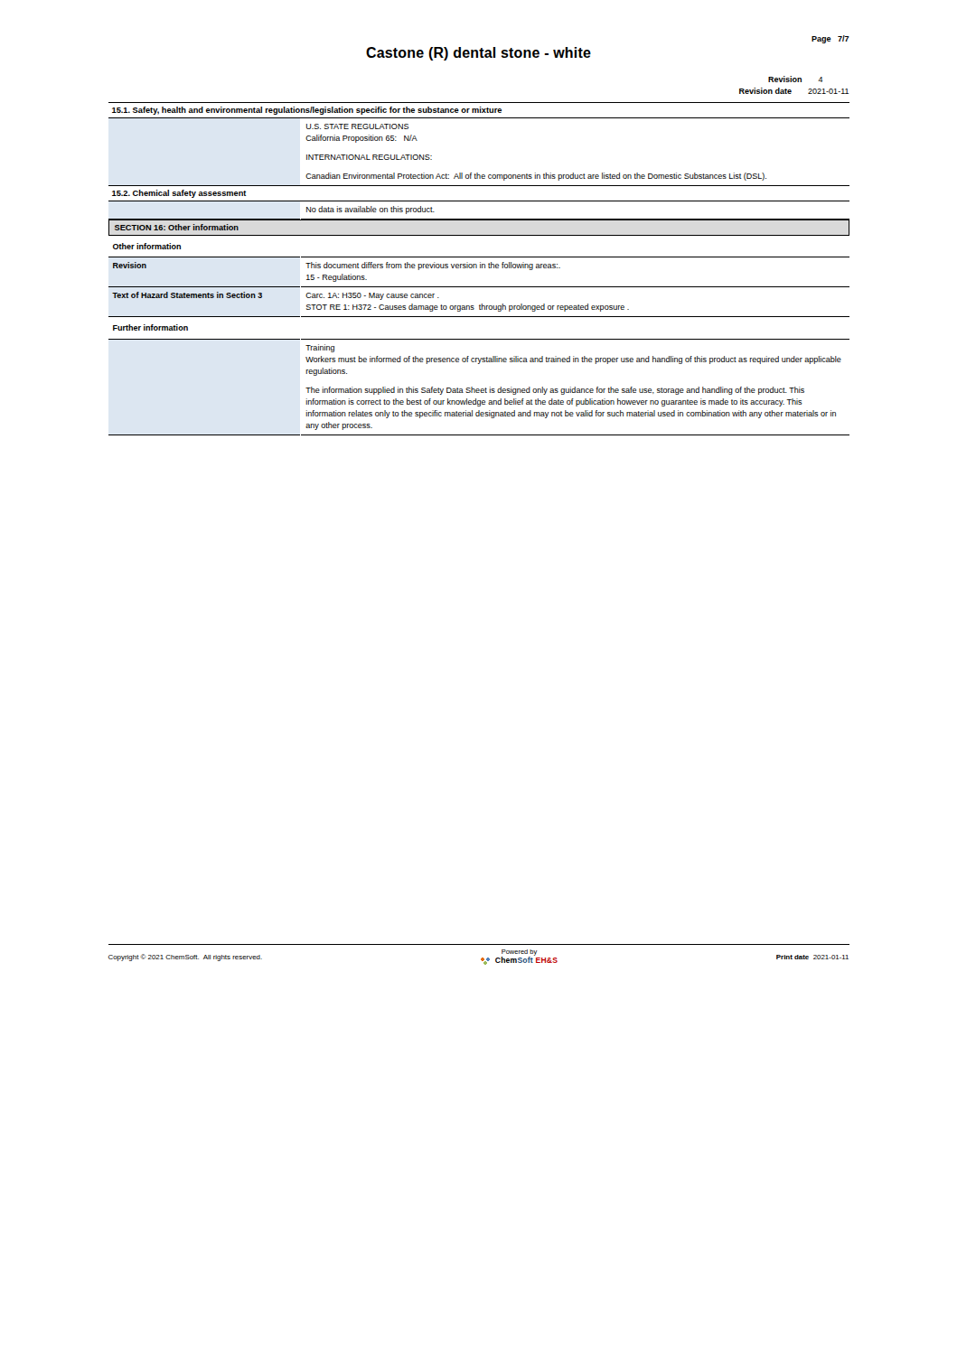Page 7/7
Castone (R) dental stone - white
Revision 4
Revision date 2021-01-11
15.1. Safety, health and environmental regulations/legislation specific for the substance or mixture
| | U.S. STATE REGULATIONS California Proposition 65: N/A INTERNATIONAL REGULATIONS: Canadian Environmental Protection Act: All of the components in this product are listed on the Domestic Substances List (DSL). |
15.2. Chemical safety assessment
| | No data is available on this product. |
SECTION 16: Other information
| Other information |
| Revision | This document differs from the previous version in the following areas:. 15 - Regulations. |
| Text of Hazard Statements in Section 3 | Carc. 1A: H350 - May cause cancer . STOT RE 1: H372 - Causes damage to organs through prolonged or repeated exposure . |
| Further information |
| | Training Workers must be informed of the presence of crystalline silica and trained in the proper use and handling of this product as required under applicable regulations. The information supplied in this Safety Data Sheet is designed only as guidance for the safe use, storage and handling of the product. This information is correct to the best of our knowledge and belief at the date of publication however no guarantee is made to its accuracy. This information relates only to the specific material designated and may not be valid for such material used in combination with any other materials or in any other process. |
Copyright © 2021 ChemSoft. All rights reserved.
Powered by
ChemSoft EH&S
Print date 2021-01-11